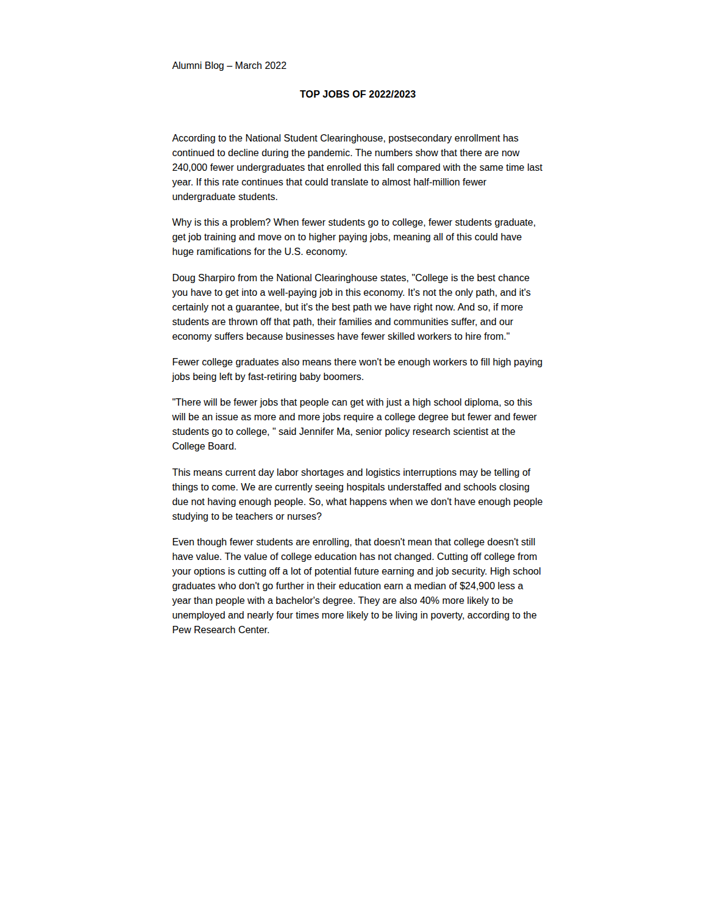Alumni Blog – March 2022
TOP JOBS OF 2022/2023
According to the National Student Clearinghouse, postsecondary enrollment has continued to decline during the pandemic. The numbers show that there are now 240,000 fewer undergraduates that enrolled this fall compared with the same time last year. If this rate continues that could translate to almost half-million fewer undergraduate students.
Why is this a problem? When fewer students go to college, fewer students graduate, get job training and move on to higher paying jobs, meaning all of this could have huge ramifications for the U.S. economy.
Doug Sharpiro from the National Clearinghouse states, "College is the best chance you have to get into a well-paying job in this economy. It's not the only path, and it's certainly not a guarantee, but it's the best path we have right now. And so, if more students are thrown off that path, their families and communities suffer, and our economy suffers because businesses have fewer skilled workers to hire from."
Fewer college graduates also means there won't be enough workers to fill high paying jobs being left by fast-retiring baby boomers.
"There will be fewer jobs that people can get with just a high school diploma, so this will be an issue as more and more jobs require a college degree but fewer and fewer students go to college, " said Jennifer Ma, senior policy research scientist at the College Board.
This means current day labor shortages and logistics interruptions may be telling of things to come. We are currently seeing hospitals understaffed and schools closing due not having enough people. So, what happens when we don't have enough people studying to be teachers or nurses?
Even though fewer students are enrolling, that doesn't mean that college doesn't still have value. The value of college education has not changed. Cutting off college from your options is cutting off a lot of potential future earning and job security. High school graduates who don't go further in their education earn a median of $24,900 less a year than people with a bachelor's degree. They are also 40% more likely to be unemployed and nearly four times more likely to be living in poverty, according to the Pew Research Center.